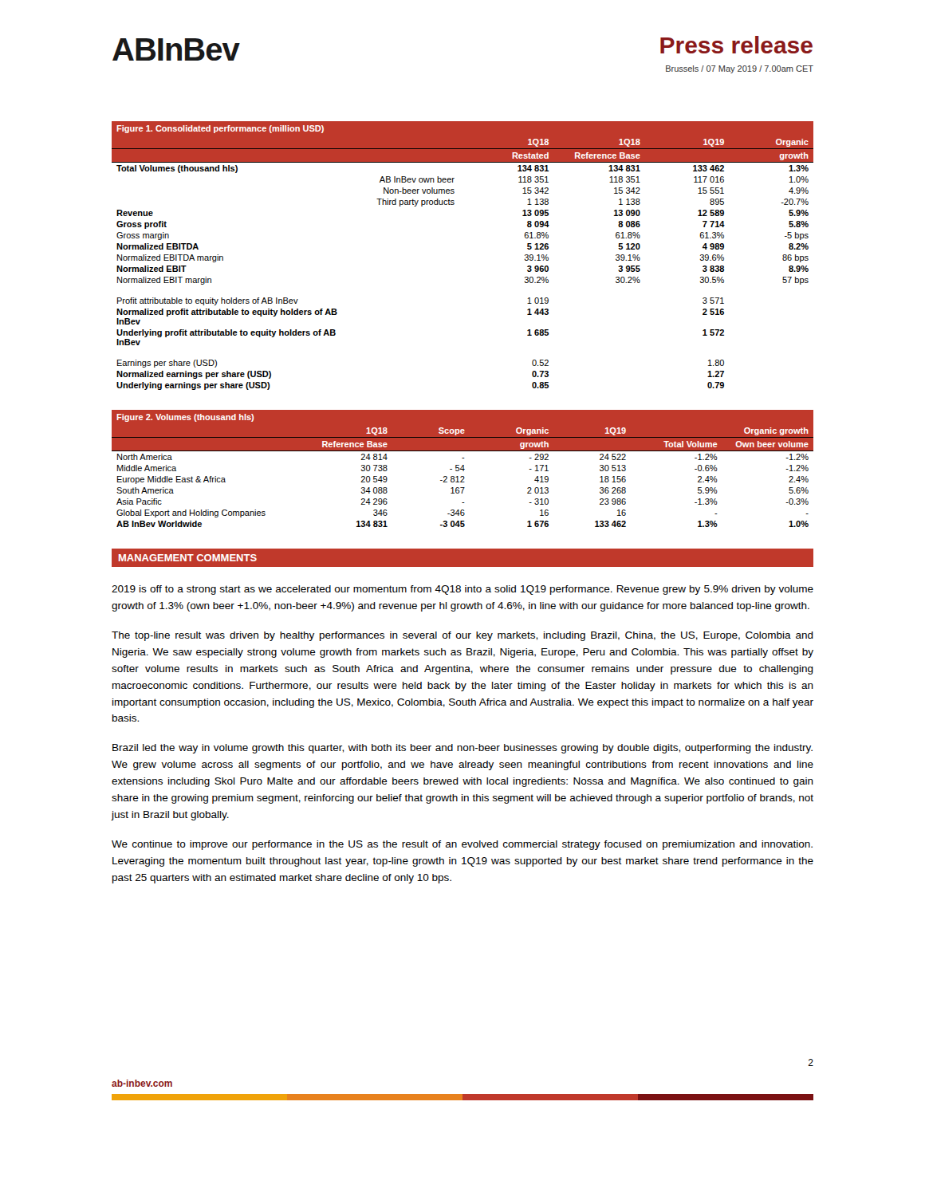ABInBev
Press release
Brussels / 07 May 2019 / 7.00am CET
Figure 1. Consolidated performance (million USD)
| | | 1Q18 | 1Q18 | 1Q19 | Organic |
| --- | --- | --- | --- | --- | --- |
| | | Restated | Reference Base | | growth |
| Total Volumes (thousand hls) | | 134 831 | 134 831 | 133 462 | 1.3% |
| | AB InBev own beer | 118 351 | 118 351 | 117 016 | 1.0% |
| | Non-beer volumes | 15 342 | 15 342 | 15 551 | 4.9% |
| | Third party products | 1 138 | 1 138 | 895 | -20.7% |
| Revenue | | 13 095 | 13 090 | 12 589 | 5.9% |
| Gross profit | | 8 094 | 8 086 | 7 714 | 5.8% |
| Gross margin | | 61.8% | 61.8% | 61.3% | -5 bps |
| Normalized EBITDA | | 5 126 | 5 120 | 4 989 | 8.2% |
| Normalized EBITDA margin | | 39.1% | 39.1% | 39.6% | 86 bps |
| Normalized EBIT | | 3 960 | 3 955 | 3 838 | 8.9% |
| Normalized EBIT margin | | 30.2% | 30.2% | 30.5% | 57 bps |
| Profit attributable to equity holders of AB InBev | | 1 019 | | 3 571 | |
| Normalized profit attributable to equity holders of AB InBev | | 1 443 | | 2 516 | |
| Underlying profit attributable to equity holders of AB InBev | | 1 685 | | 1 572 | |
| Earnings per share (USD) | | 0.52 | | 1.80 | |
| Normalized earnings per share (USD) | | 0.73 | | 1.27 | |
| Underlying earnings per share (USD) | | 0.85 | | 0.79 | |
Figure 2. Volumes (thousand hls)
| | 1Q18 | Scope | Organic | 1Q19 | Organic growth |
| --- | --- | --- | --- | --- | --- |
| | Reference Base | | growth | | Total Volume | Own beer volume |
| North America | 24 814 | - | - 292 | 24 522 | -1.2% | -1.2% |
| Middle America | 30 738 | - 54 | - 171 | 30 513 | -0.6% | -1.2% |
| Europe Middle East & Africa | 20 549 | -2 812 | 419 | 18 156 | 2.4% | 2.4% |
| South America | 34 088 | 167 | 2 013 | 36 268 | 5.9% | 5.6% |
| Asia Pacific | 24 296 | - | - 310 | 23 986 | -1.3% | -0.3% |
| Global Export and Holding Companies | 346 | -346 | 16 | 16 | - | - |
| AB InBev Worldwide | 134 831 | -3 045 | 1 676 | 133 462 | 1.3% | 1.0% |
MANAGEMENT COMMENTS
2019 is off to a strong start as we accelerated our momentum from 4Q18 into a solid 1Q19 performance. Revenue grew by 5.9% driven by volume growth of 1.3% (own beer +1.0%, non-beer +4.9%) and revenue per hl growth of 4.6%, in line with our guidance for more balanced top-line growth.
The top-line result was driven by healthy performances in several of our key markets, including Brazil, China, the US, Europe, Colombia and Nigeria. We saw especially strong volume growth from markets such as Brazil, Nigeria, Europe, Peru and Colombia. This was partially offset by softer volume results in markets such as South Africa and Argentina, where the consumer remains under pressure due to challenging macroeconomic conditions. Furthermore, our results were held back by the later timing of the Easter holiday in markets for which this is an important consumption occasion, including the US, Mexico, Colombia, South Africa and Australia. We expect this impact to normalize on a half year basis.
Brazil led the way in volume growth this quarter, with both its beer and non-beer businesses growing by double digits, outperforming the industry. We grew volume across all segments of our portfolio, and we have already seen meaningful contributions from recent innovations and line extensions including Skol Puro Malte and our affordable beers brewed with local ingredients: Nossa and Magnífica. We also continued to gain share in the growing premium segment, reinforcing our belief that growth in this segment will be achieved through a superior portfolio of brands, not just in Brazil but globally.
We continue to improve our performance in the US as the result of an evolved commercial strategy focused on premiumization and innovation. Leveraging the momentum built throughout last year, top-line growth in 1Q19 was supported by our best market share trend performance in the past 25 quarters with an estimated market share decline of only 10 bps.
2
ab-inbev.com